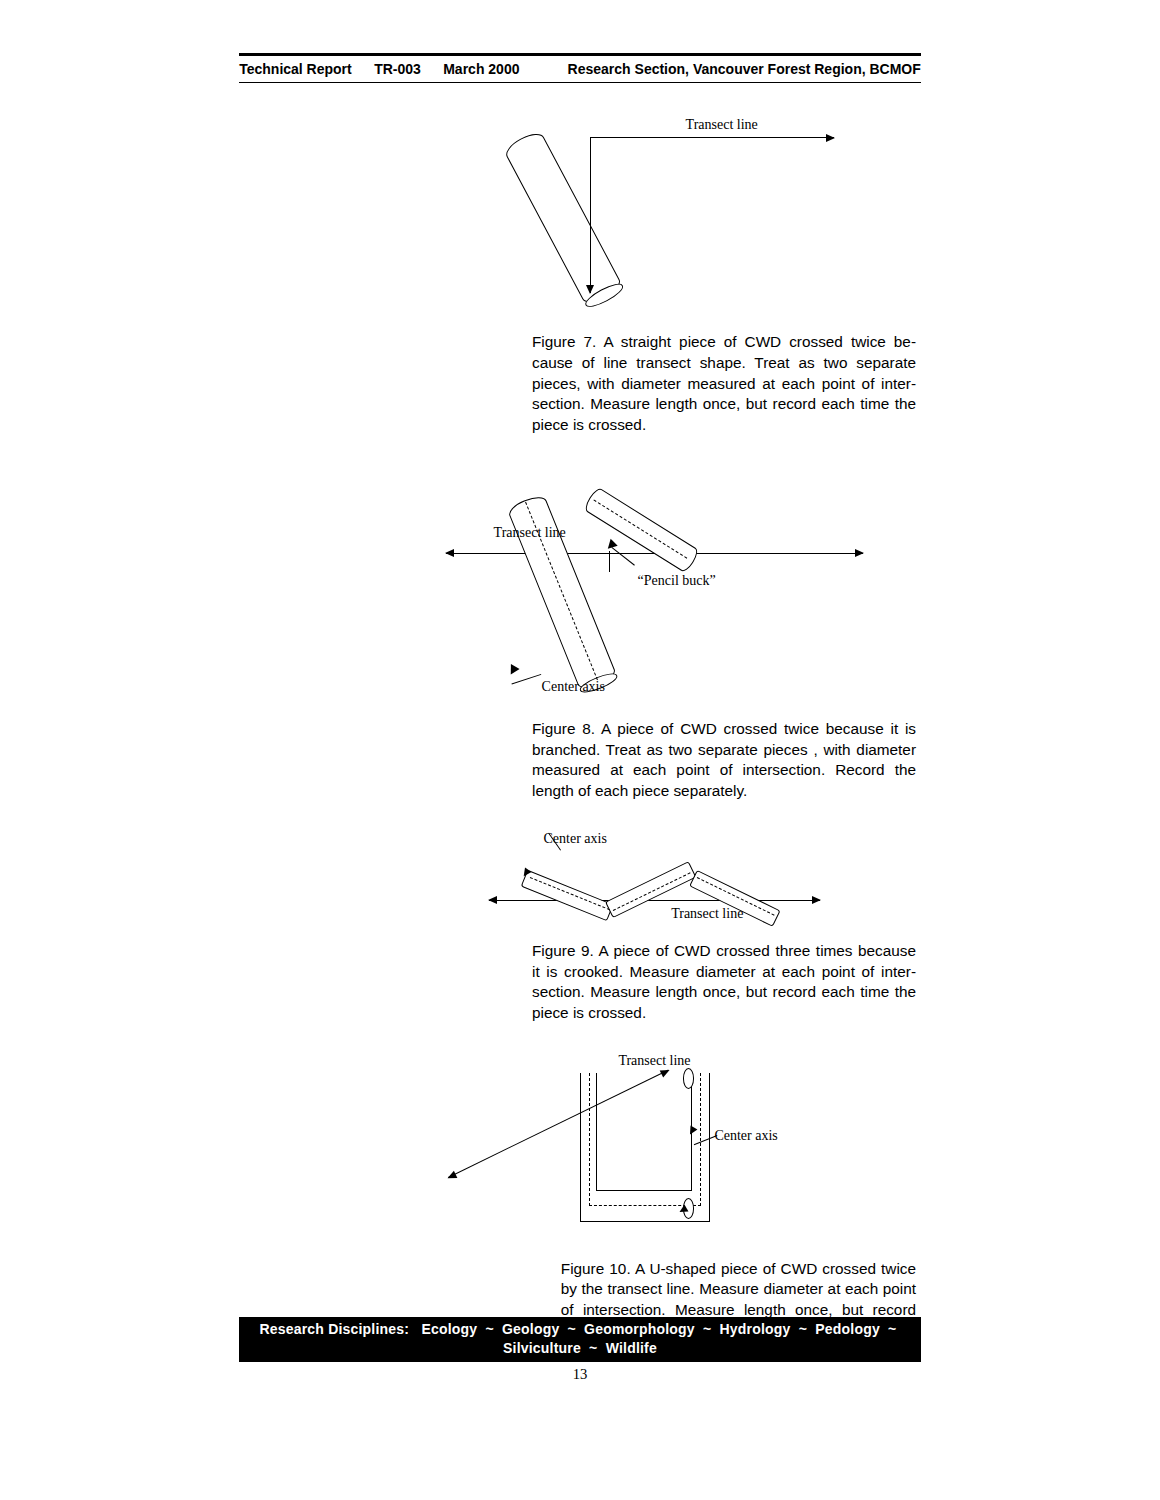Technical Report TR-003 March 2000
Research Section, Vancouver Forest Region, BCMOF
Transect line
Figure 7. A straight piece of CWD crossed twice because of line transect shape. Treat as two separate pieces, with diameter measured at each point of intersection. Measure length once, but record each time the piece is crossed.
Transect line
“Pencil buck”
Center axis
Figure 8. A piece of CWD crossed twice because it is branched. Treat as two separate pieces , with diameter measured at each point of intersection. Record the length of each piece separately.
Center axis Transect line
Figure 9. A piece of CWD crossed three times because it is crooked. Measure diameter at each point of intersection. Measure length once, but record each time the piece is crossed.
Transect line
Center axis
Figure 10. A U-shaped piece of CWD crossed twice by the transect line. Measure diameter at each point of intersection. Measure length once, but record each time the piece is crossed.
Research Disciplines: Ecology ~ Geology ~ Geomorphology ~ Hydrology ~ Pedology ~ Silviculture ~ Wildlife
13